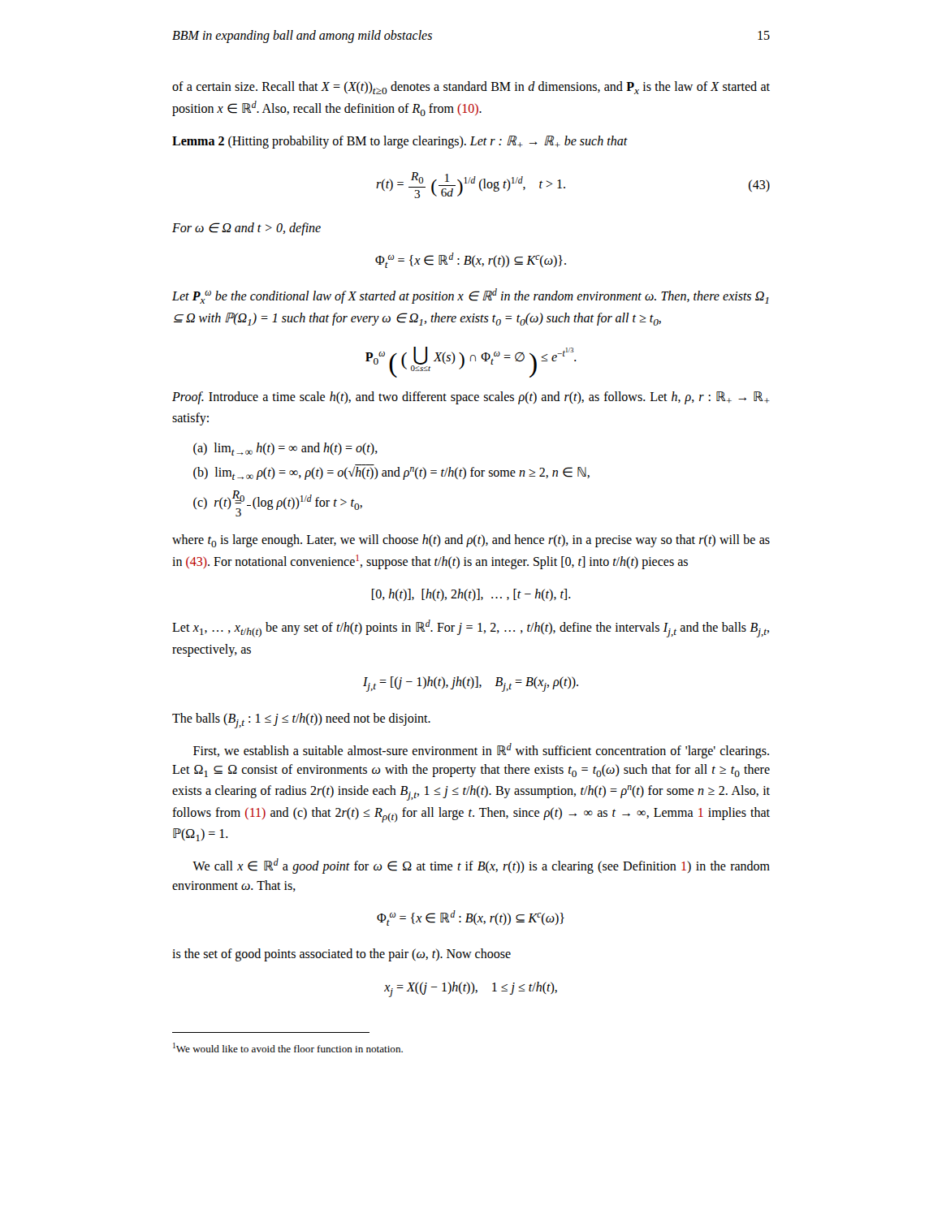BBM in expanding ball and among mild obstacles 15
of a certain size. Recall that X = (X(t))t≥0 denotes a standard BM in d dimensions, and Px is the law of X started at position x ∈ ℝd. Also, recall the definition of R0 from (10).
Lemma 2 (Hitting probability of BM to large clearings). Let r : ℝ+ → ℝ+ be such that
r(t) = R03 (16d)1/d (log t)1/d, t > 1. (43)
For ω ∈ Ω and t > 0, define
Φtω = {x ∈ ℝd : B(x, r(t)) ⊆ Kc(ω)}.
Let Pxω be the conditional law of X started at position x ∈ ℝd in the random environment ω. Then, there exists Ω1 ⊆ Ω with ℙ(Ω1) = 1 such that for every ω ∈ Ω1, there exists t0 = t0(ω) such that for all t ≥ t0,
P0ω ( ( ⋃0≤s≤t X(s) ) ∩ Φtω = ∅ ) ≤ e−t1/3.
Proof. Introduce a time scale h(t), and two different space scales ρ(t) and r(t), as follows. Let h, ρ, r : ℝ+ → ℝ+ satisfy:
(a) limt→∞ h(t) = ∞ and h(t) = o(t),
(b) limt→∞ ρ(t) = ∞, ρ(t) = o(√h(t)) and ρn(t) = t/h(t) for some n ≥ 2, n ∈ ℕ,
(c) r(t) = R03(log ρ(t))1/d for t > t0,
where t0 is large enough. Later, we will choose h(t) and ρ(t), and hence r(t), in a precise way so that r(t) will be as in (43). For notational convenience1, suppose that t/h(t) is an integer. Split [0, t] into t/h(t) pieces as
[0, h(t)], [h(t), 2h(t)], … , [t − h(t), t].
Let x1, … , xt/h(t) be any set of t/h(t) points in ℝd. For j = 1, 2, … , t/h(t), define the intervals Ij,t and the balls Bj,t, respectively, as
Ij,t = [(j − 1)h(t), jh(t)], Bj,t = B(xj, ρ(t)).
The balls (Bj,t : 1 ≤ j ≤ t/h(t)) need not be disjoint.
First, we establish a suitable almost-sure environment in ℝd with sufficient concentration of 'large' clearings. Let Ω1 ⊆ Ω consist of environments ω with the property that there exists t0 = t0(ω) such that for all t ≥ t0 there exists a clearing of radius 2r(t) inside each Bj,t, 1 ≤ j ≤ t/h(t). By assumption, t/h(t) = ρn(t) for some n ≥ 2. Also, it follows from (11) and (c) that 2r(t) ≤ Rρ(t) for all large t. Then, since ρ(t) → ∞ as t → ∞, Lemma 1 implies that ℙ(Ω1) = 1.
We call x ∈ ℝd a good point for ω ∈ Ω at time t if B(x, r(t)) is a clearing (see Definition 1) in the random environment ω. That is,
Φtω = {x ∈ ℝd : B(x, r(t)) ⊆ Kc(ω)}
is the set of good points associated to the pair (ω, t). Now choose
xj = X((j − 1)h(t)), 1 ≤ j ≤ t/h(t),
1We would like to avoid the floor function in notation.